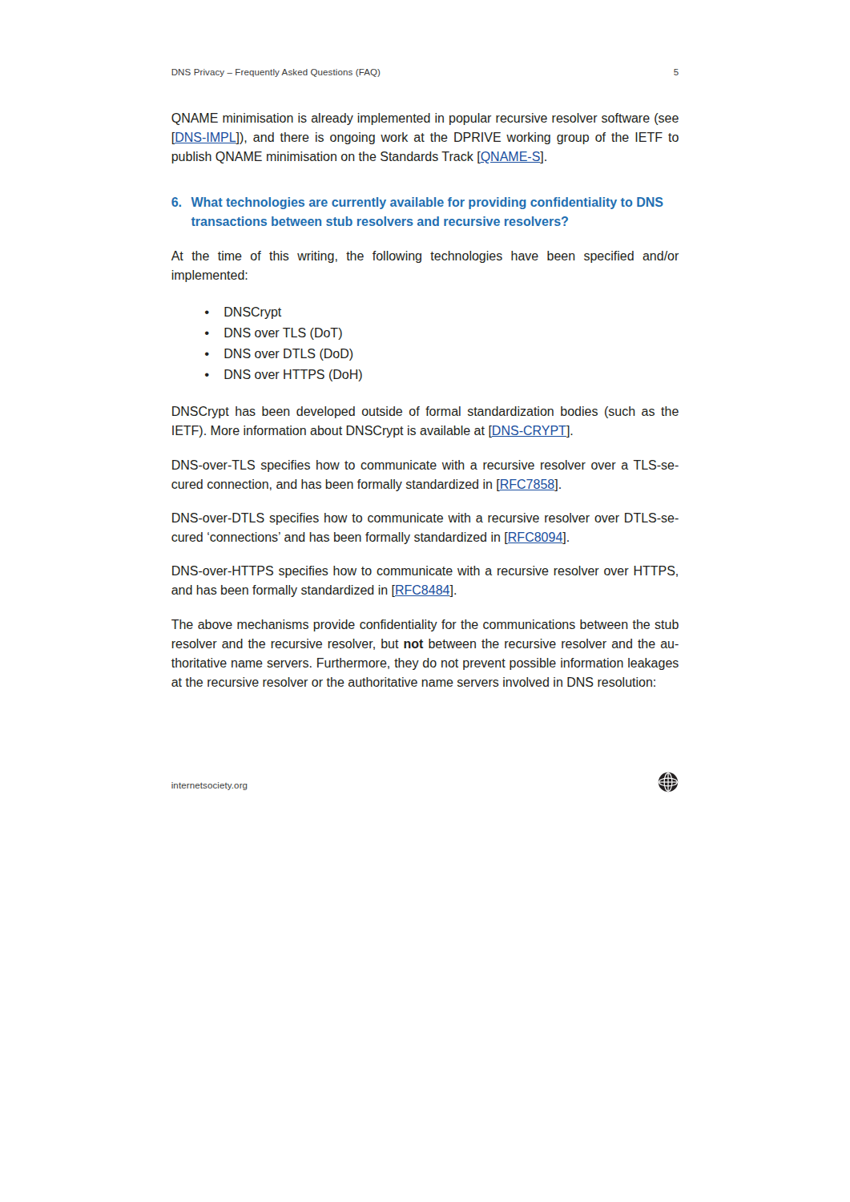DNS Privacy – Frequently Asked Questions (FAQ) 5
QNAME minimisation is already implemented in popular recursive resolver software (see [DNS-IMPL]), and there is ongoing work at the DPRIVE working group of the IETF to publish QNAME minimisation on the Standards Track [QNAME-S].
6. What technologies are currently available for providing confidentiality to DNS transactions between stub resolvers and recursive resolvers?
At the time of this writing, the following technologies have been specified and/or implemented:
DNSCrypt
DNS over TLS (DoT)
DNS over DTLS (DoD)
DNS over HTTPS (DoH)
DNSCrypt has been developed outside of formal standardization bodies (such as the IETF). More information about DNSCrypt is available at [DNS-CRYPT].
DNS-over-TLS specifies how to communicate with a recursive resolver over a TLS-secured connection, and has been formally standardized in [RFC7858].
DNS-over-DTLS specifies how to communicate with a recursive resolver over DTLS-secured ‘connections’ and has been formally standardized in [RFC8094].
DNS-over-HTTPS specifies how to communicate with a recursive resolver over HTTPS, and has been formally standardized in [RFC8484].
The above mechanisms provide confidentiality for the communications between the stub resolver and the recursive resolver, but not between the recursive resolver and the authoritative name servers. Furthermore, they do not prevent possible information leakages at the recursive resolver or the authoritative name servers involved in DNS resolution:
internetsociety.org